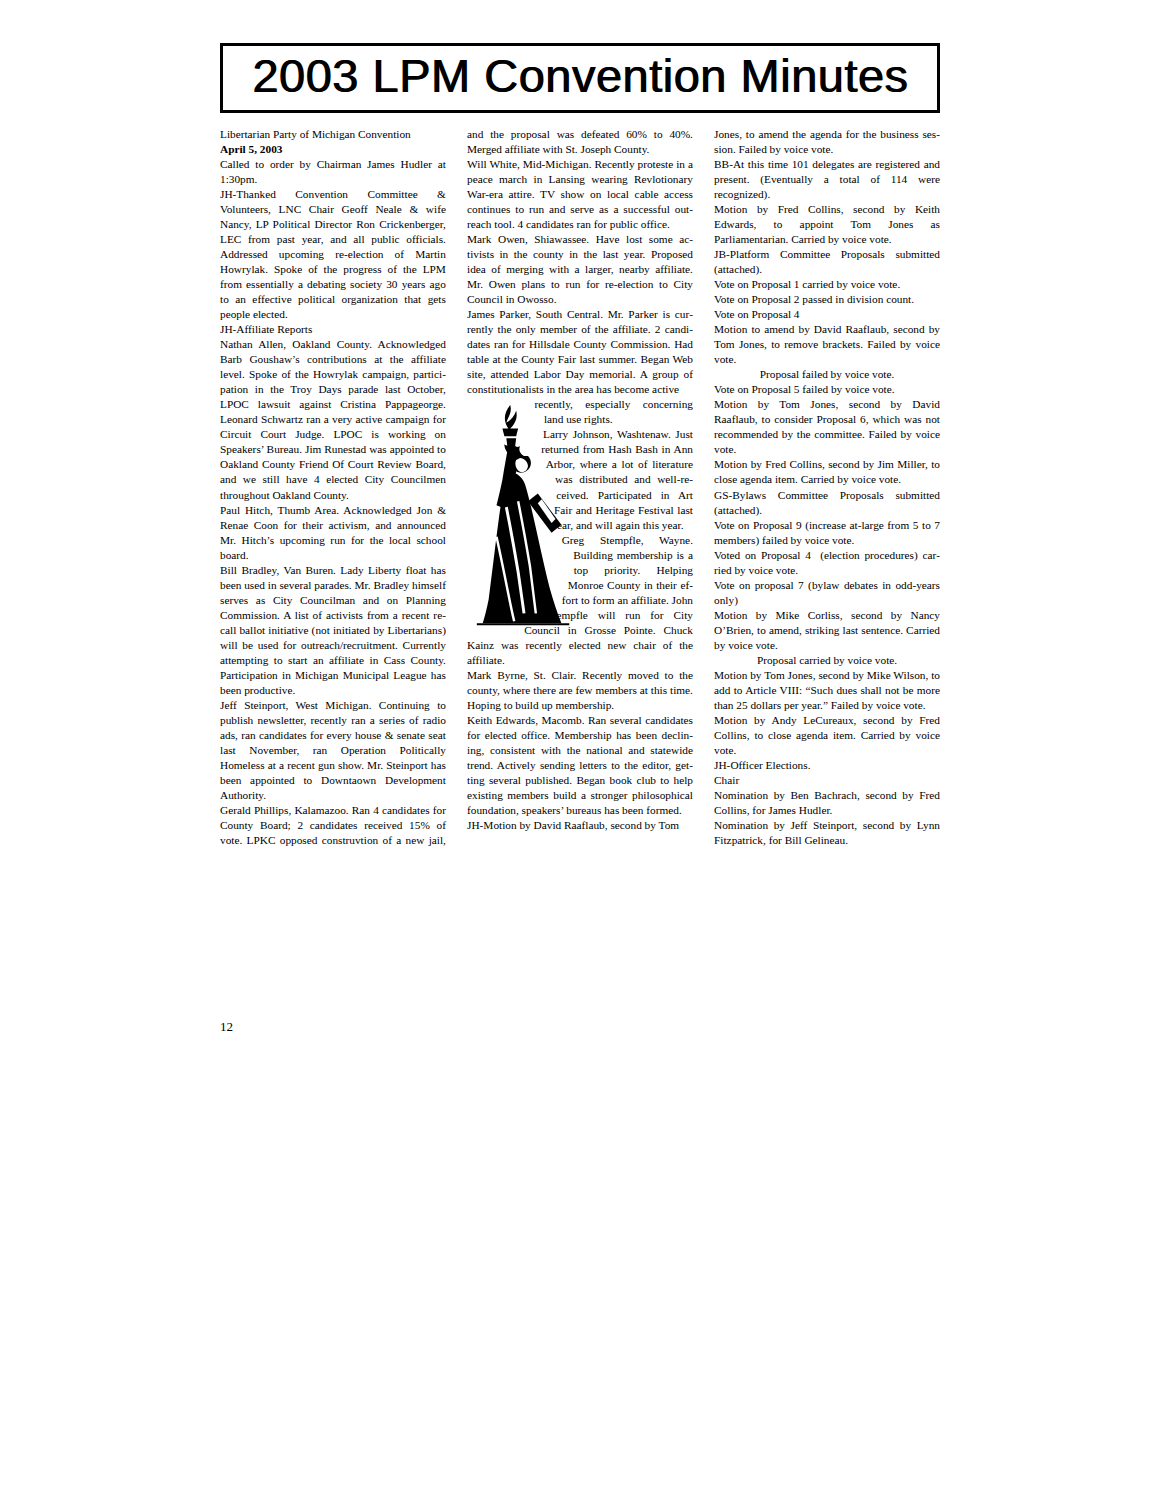2003 LPM Convention Minutes
Libertarian Party of Michigan Convention
April 5, 2003
Called to order by Chairman James Hudler at 1:30pm.
JH-Thanked Convention Committee & Volunteers, LNC Chair Geoff Neale & wife Nancy, LP Political Director Ron Crickenberger, LEC from past year, and all public officials. Addressed upcoming re-election of Martin Howrylak. Spoke of the progress of the LPM from essentially a debating society 30 years ago to an effective political organization that gets people elected.
JH-Affiliate Reports
Nathan Allen, Oakland County. Acknowledged Barb Goushaw’s contributions at the affiliate level. Spoke of the Howrylak campaign, participation in the Troy Days parade last October, LPOC lawsuit against Cristina Pappageorge. Leonard Schwartz ran a very active campaign for Circuit Court Judge. LPOC is working on Speakers’ Bureau. Jim Runestad was appointed to Oakland County Friend Of Court Review Board, and we still have 4 elected City Councilmen throughout Oakland County.
Paul Hitch, Thumb Area. Acknowledged Jon & Renae Coon for their activism, and announced Mr. Hitch’s upcoming run for the local school board.
Bill Bradley, Van Buren. Lady Liberty float has been used in several parades. Mr. Bradley himself serves as City Councilman and on Planning Commission. A list of activists from a recent re-call ballot initiative (not initiated by Libertarians) will be used for outreach/recruitment. Currently attempting to start an affiliate in Cass County. Participation in Michigan Municipal League has been productive.
Jeff Steinport, West Michigan. Continuing to publish newsletter, recently ran a series of radio ads, ran candidates for every house & senate seat last November, ran Operation Politically Homeless at a recent gun show. Mr. Steinport has been appointed to Downtaown Development Authority.
Gerald Phillips, Kalamazoo. Ran 4 candidates for County Board; 2 candidates received 15% of vote. LPKC opposed construvtion of a new jail, and the proposal was defeated 60% to 40%. Merged affiliate with St. Joseph County.
Will White, Mid-Michigan. Recently proteste in a peace march in Lansing wearing Revlotionary War-era attire. TV show on local cable access continues to run and serve as a successful outreach tool. 4 candidates ran for public office.
Mark Owen, Shiawassee. Have lost some activists in the county in the last year. Proposed idea of merging with a larger, nearby affiliate. Mr. Owen plans to run for re-election to City Council in Owosso.
James Parker, South Central. Mr. Parker is currently the only member of the affiliate. 2 candidates ran for Hillsdale County Commission. Had table at the County Fair last summer. Began Web site, attended Labor Day memorial. A group of constitutionalists in the area has become active
recently, especially concerning land use rights.
Larry Johnson, Washtenaw. Just returned from Hash Bash in Ann Arbor, where a lot of literature was distributed and well-received. Participated in Art Fair and Heritage Festival last year, and will again this year.
Greg Stempfle, Wayne. Building membership is a top priority. Helping Monroe County in their effort to form an affiliate. John Stempfle will run for City Council in Grosse Pointe. Chuck Kainz was recently elected new chair of the affiliate.
Mark Byrne, St. Clair. Recently moved to the county, where there are few members at this time. Hoping to build up membership.
Keith Edwards, Macomb. Ran several candidates for elected office. Membership has been declining, consistent with the national and statewide trend. Actively sending letters to the editor, getting several published. Began book club to help existing members build a stronger philosophical foundation, speakers’ bureaus has been formed.
JH-Motion by David Raaflaub, second by Tom
Jones, to amend the agenda for the business session. Failed by voice vote.
BB-At this time 101 delegates are registered and present. (Eventually a total of 114 were recognized).
Motion by Fred Collins, second by Keith Edwards, to appoint Tom Jones as Parliamentarian. Carried by voice vote.
JB-Platform Committee Proposals submitted (attached).
Vote on Proposal 1 carried by voice vote.
Vote on Proposal 2 passed in division count.
Vote on Proposal 4
Motion to amend by David Raaflaub, second by Tom Jones, to remove brackets. Failed by voice vote.
Proposal failed by voice vote.
Vote on Proposal 5 failed by voice vote.
Motion by Tom Jones, second by David Raaflaub, to consider Proposal 6, which was not recommended by the committee. Failed by voice vote.
Motion by Fred Collins, second by Jim Miller, to close agenda item. Carried by voice vote.
GS-Bylaws Committee Proposals submitted (attached).
Vote on Proposal 9 (increase at-large from 5 to 7 members) failed by voice vote.
Voted on Proposal 4 (election procedures) carried by voice vote.
Vote on proposal 7 (bylaw debates in odd-years only)
Motion by Mike Corliss, second by Nancy O’Brien, to amend, striking last sentence. Carried by voice vote.
Proposal carried by voice vote.
Motion by Tom Jones, second by Mike Wilson, to add to Article VIII: “Such dues shall not be more than 25 dollars per year.” Failed by voice vote.
Motion by Andy LeCureaux, second by Fred Collins, to close agenda item. Carried by voice vote.
JH-Officer Elections.
Chair
Nomination by Ben Bachrach, second by Fred Collins, for James Hudler.
Nomination by Jeff Steinport, second by Lynn Fitzpatrick, for Bill Gelineau.
12